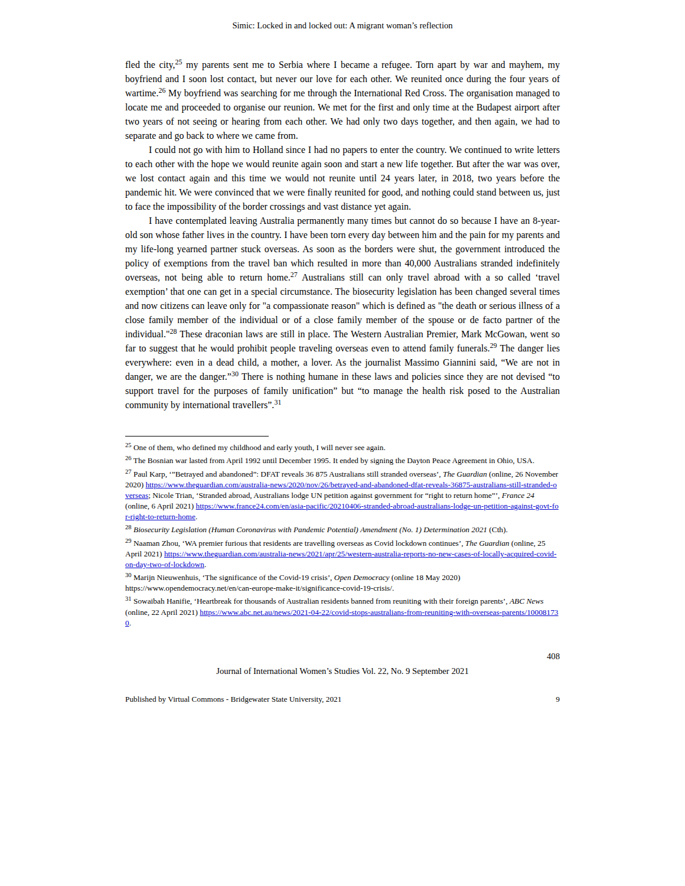Simic: Locked in and locked out: A migrant woman’s reflection
fled the city,25 my parents sent me to Serbia where I became a refugee. Torn apart by war and mayhem, my boyfriend and I soon lost contact, but never our love for each other. We reunited once during the four years of wartime.26 My boyfriend was searching for me through the International Red Cross. The organisation managed to locate me and proceeded to organise our reunion. We met for the first and only time at the Budapest airport after two years of not seeing or hearing from each other. We had only two days together, and then again, we had to separate and go back to where we came from.
I could not go with him to Holland since I had no papers to enter the country. We continued to write letters to each other with the hope we would reunite again soon and start a new life together. But after the war was over, we lost contact again and this time we would not reunite until 24 years later, in 2018, two years before the pandemic hit. We were convinced that we were finally reunited for good, and nothing could stand between us, just to face the impossibility of the border crossings and vast distance yet again.
I have contemplated leaving Australia permanently many times but cannot do so because I have an 8-year-old son whose father lives in the country. I have been torn every day between him and the pain for my parents and my life-long yearned partner stuck overseas. As soon as the borders were shut, the government introduced the policy of exemptions from the travel ban which resulted in more than 40,000 Australians stranded indefinitely overseas, not being able to return home.27 Australians still can only travel abroad with a so called ‘travel exemption’ that one can get in a special circumstance. The biosecurity legislation has been changed several times and now citizens can leave only for "a compassionate reason" which is defined as "the death or serious illness of a close family member of the individual or of a close family member of the spouse or de facto partner of the individual."28 These draconian laws are still in place. The Western Australian Premier, Mark McGowan, went so far to suggest that he would prohibit people traveling overseas even to attend family funerals.29 The danger lies everywhere: even in a dead child, a mother, a lover. As the journalist Massimo Giannini said, “We are not in danger, we are the danger.”30 There is nothing humane in these laws and policies since they are not devised “to support travel for the purposes of family unification” but “to manage the health risk posed to the Australian community by international travellers”.31
25 One of them, who defined my childhood and early youth, I will never see again.
26 The Bosnian war lasted from April 1992 until December 1995. It ended by signing the Dayton Peace Agreement in Ohio, USA.
27 Paul Karp, ‘”Betrayed and abandoned”: DFAT reveals 36 875 Australians still stranded overseas’, The Guardian (online, 26 November 2020) https://www.theguardian.com/australia-news/2020/nov/26/betrayed-and-abandoned-dfat-reveals-36875-australians-still-stranded-overseas; Nicole Trian, ‘Stranded abroad, Australians lodge UN petition against government for “right to return home”’, France 24 (online, 6 April 2021) https://www.france24.com/en/asia-pacific/20210406-stranded-abroad-australians-lodge-un-petition-against-govt-for-right-to-return-home.
28 Biosecurity Legislation (Human Coronavirus with Pandemic Potential) Amendment (No. 1) Determination 2021 (Cth).
29 Naaman Zhou, ‘WA premier furious that residents are travelling overseas as Covid lockdown continues’, The Guardian (online, 25 April 2021) https://www.theguardian.com/australia-news/2021/apr/25/western-australia-reports-no-new-cases-of-locally-acquired-covid-on-day-two-of-lockdown.
30 Marijn Nieuwenhuis, ‘The significance of the Covid-19 crisis’, Open Democracy (online 18 May 2020) https://www.opendemocracy.net/en/can-europe-make-it/significance-covid-19-crisis/.
31 Sowaibah Hanifie, ‘Heartbreak for thousands of Australian residents banned from reuniting with their foreign parents’, ABC News (online, 22 April 2021) https://www.abc.net.au/news/2021-04-22/covid-stops-australians-from-reuniting-with-overseas-parents/100081730.
408
Journal of International Women’s Studies Vol. 22, No. 9 September 2021
Published by Virtual Commons - Bridgewater State University, 2021 9